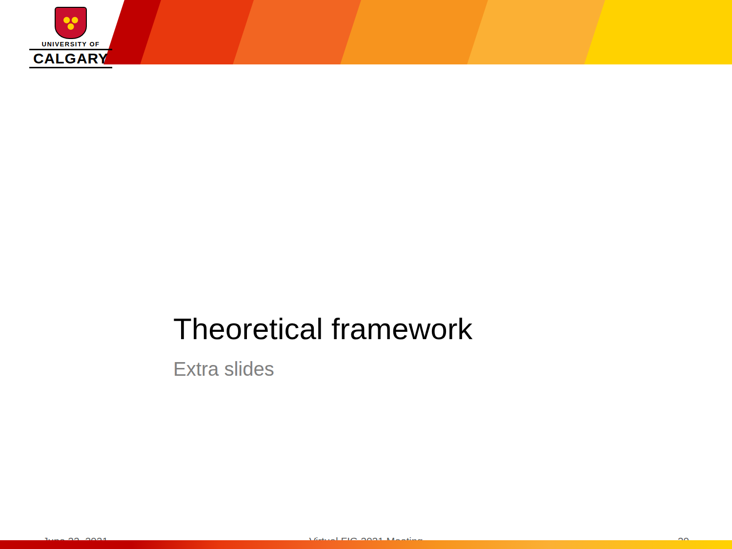UNIVERSITY OF
CALGARY
Theoretical framework
Extra slides
June 22, 2021 Virtual FIG 2021 Meeting 20